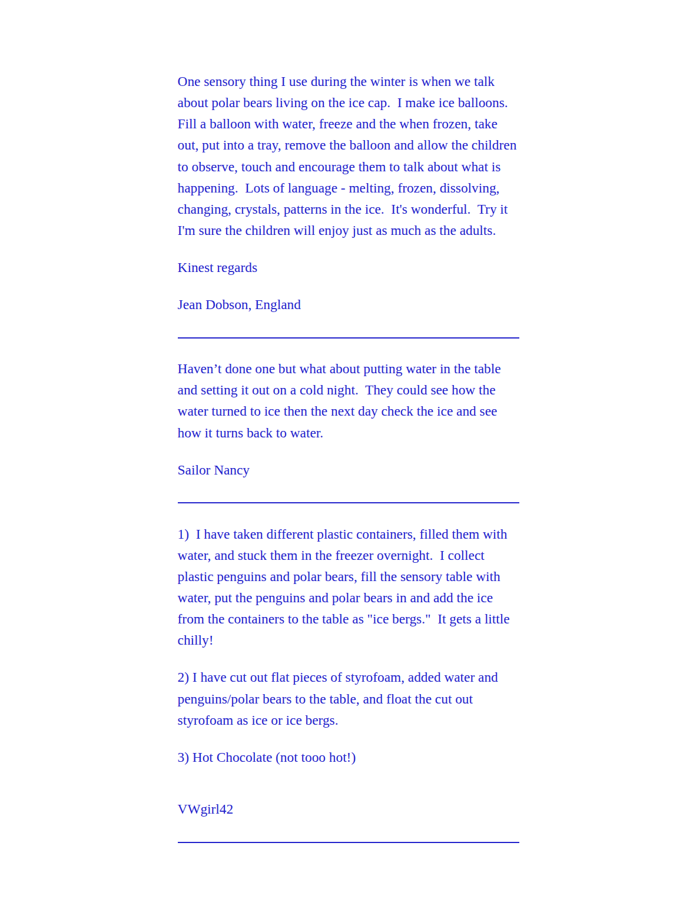One sensory thing I use during the winter is when we talk about polar bears living on the ice cap. I make ice balloons. Fill a balloon with water, freeze and the when frozen, take out, put into a tray, remove the balloon and allow the children to observe, touch and encourage them to talk about what is happening. Lots of language - melting, frozen, dissolving, changing, crystals, patterns in the ice. It's wonderful. Try it I'm sure the children will enjoy just as much as the adults.
Kinest regards
Jean Dobson, England
Haven’t done one but what about putting water in the table and setting it out on a cold night. They could see how the water turned to ice then the next day check the ice and see how it turns back to water.
Sailor Nancy
1) I have taken different plastic containers, filled them with water, and stuck them in the freezer overnight. I collect plastic penguins and polar bears, fill the sensory table with water, put the penguins and polar bears in and add the ice from the containers to the table as "ice bergs." It gets a little chilly!
2) I have cut out flat pieces of styrofoam, added water and penguins/polar bears to the table, and float the cut out styrofoam as ice or ice bergs.
3) Hot Chocolate (not tooo hot!)
VWgirl42